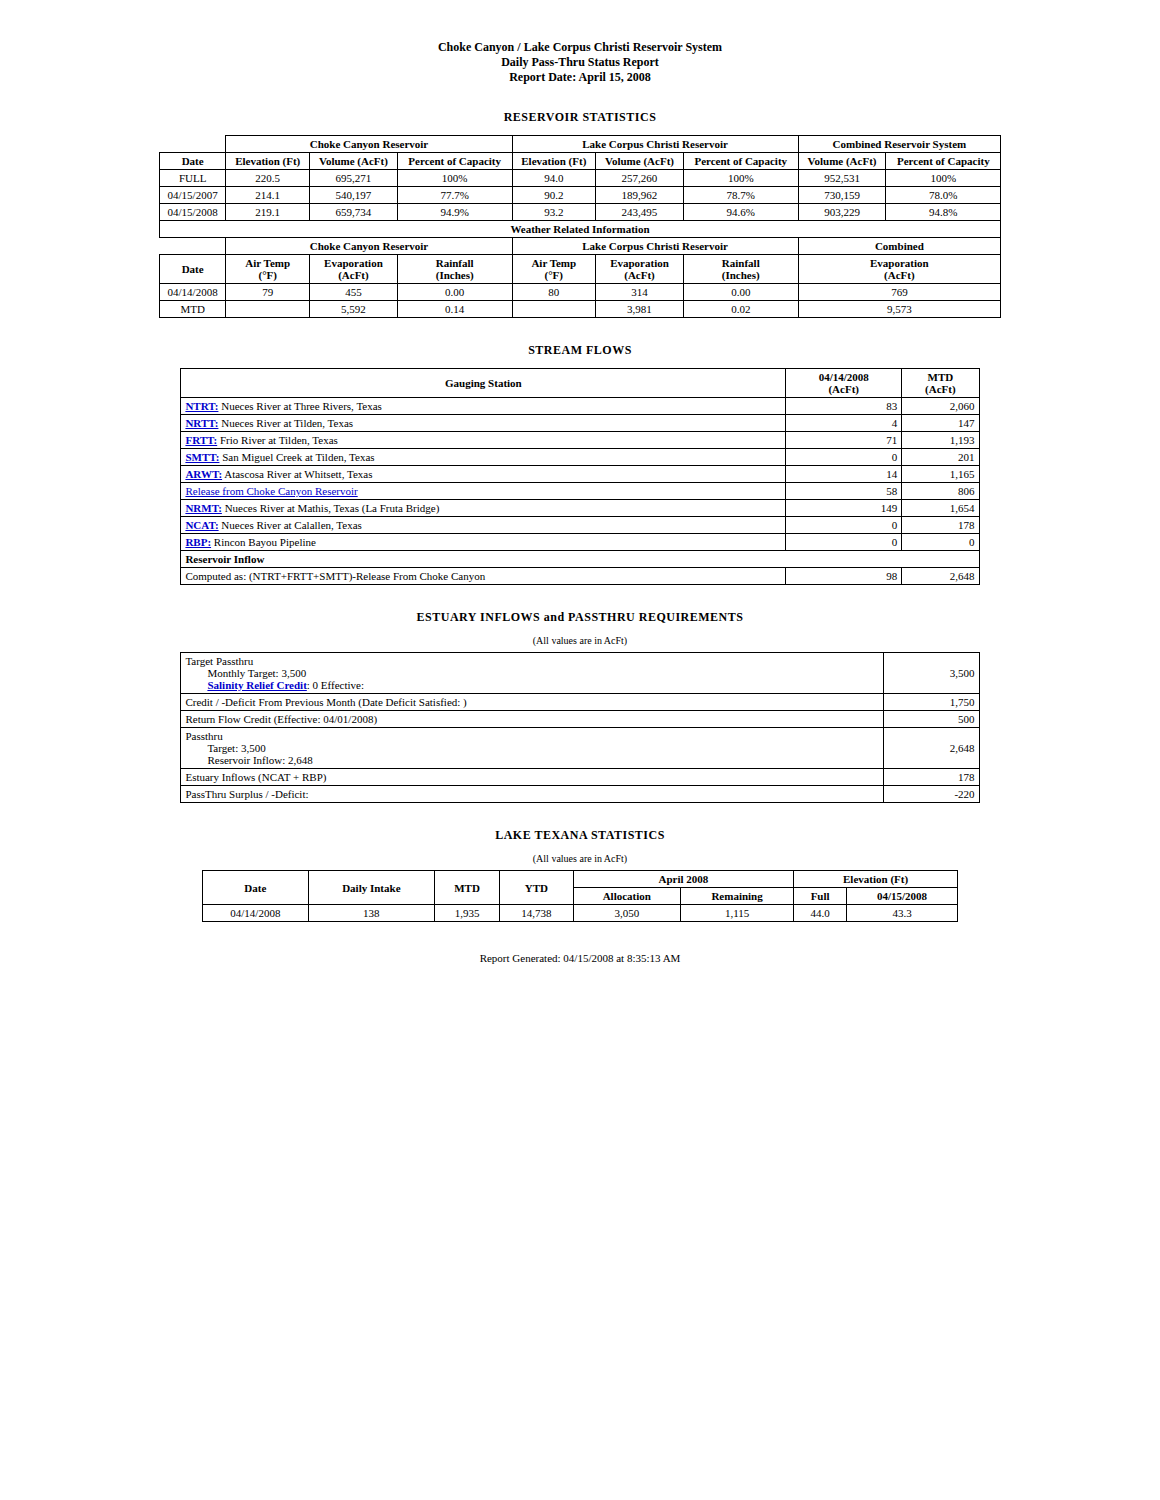Choke Canyon / Lake Corpus Christi Reservoir System
Daily Pass-Thru Status Report
Report Date: April 15, 2008
RESERVOIR STATISTICS
| | Choke Canyon Reservoir | Lake Corpus Christi Reservoir | Combined Reservoir System |
| --- | --- | --- | --- |
| Date | Elevation (Ft) | Volume (AcFt) | Percent of Capacity | Elevation (Ft) | Volume (AcFt) | Percent of Capacity | Volume (AcFt) | Percent of Capacity |
| FULL | 220.5 | 695,271 | 100% | 94.0 | 257,260 | 100% | 952,531 | 100% |
| 04/15/2007 | 214.1 | 540,197 | 77.7% | 90.2 | 189,962 | 78.7% | 730,159 | 78.0% |
| 04/15/2008 | 219.1 | 659,734 | 94.9% | 93.2 | 243,495 | 94.6% | 903,229 | 94.8% |
| Weather Related Information |
| | Choke Canyon Reservoir | Lake Corpus Christi Reservoir | Combined |
| Date | Air Temp (°F) | Evaporation (AcFt) | Rainfall (Inches) | Air Temp (°F) | Evaporation (AcFt) | Rainfall (Inches) | Evaporation (AcFt) |
| 04/14/2008 | 79 | 455 | 0.00 | 80 | 314 | 0.00 | 769 |
| MTD | | 5,592 | 0.14 | | 3,981 | 0.02 | 9,573 |
STREAM FLOWS
| Gauging Station | 04/14/2008 (AcFt) | MTD (AcFt) |
| --- | --- | --- |
| NTRT: Nueces River at Three Rivers, Texas | 83 | 2,060 |
| NRTT: Nueces River at Tilden, Texas | 4 | 147 |
| FRTT: Frio River at Tilden, Texas | 71 | 1,193 |
| SMTT: San Miguel Creek at Tilden, Texas | 0 | 201 |
| ARWT: Atascosa River at Whitsett, Texas | 14 | 1,165 |
| Release from Choke Canyon Reservoir | 58 | 806 |
| NRMT: Nueces River at Mathis, Texas (La Fruta Bridge) | 149 | 1,654 |
| NCAT: Nueces River at Calallen, Texas | 0 | 178 |
| RBP: Rincon Bayou Pipeline | 0 | 0 |
| Reservoir Inflow |
| Computed as: (NTRT+FRTT+SMTT)-Release From Choke Canyon | 98 | 2,648 |
ESTUARY INFLOWS and PASSTHRU REQUIREMENTS
(All values are in AcFt)
| Target Passthru Monthly Target: 3,500 Salinity Relief Credit : 0 Effective: | 3,500 |
| Credit / -Deficit From Previous Month (Date Deficit Satisfied: ) | 1,750 |
| Return Flow Credit (Effective: 04/01/2008) | 500 |
| Passthru Target: 3,500 Reservoir Inflow: 2,648 | 2,648 |
| Estuary Inflows (NCAT + RBP) | 178 |
| PassThru Surplus / -Deficit: | -220 |
LAKE TEXANA STATISTICS
(All values are in AcFt)
| Date | Daily Intake | MTD | YTD | April 2008 | Elevation (Ft) |
| --- | --- | --- | --- | --- | --- |
| Allocation | Remaining | Full | 04/15/2008 |
| 04/14/2008 | 138 | 1,935 | 14,738 | 3,050 | 1,115 | 44.0 | 43.3 |
Report Generated: 04/15/2008 at 8:35:13 AM